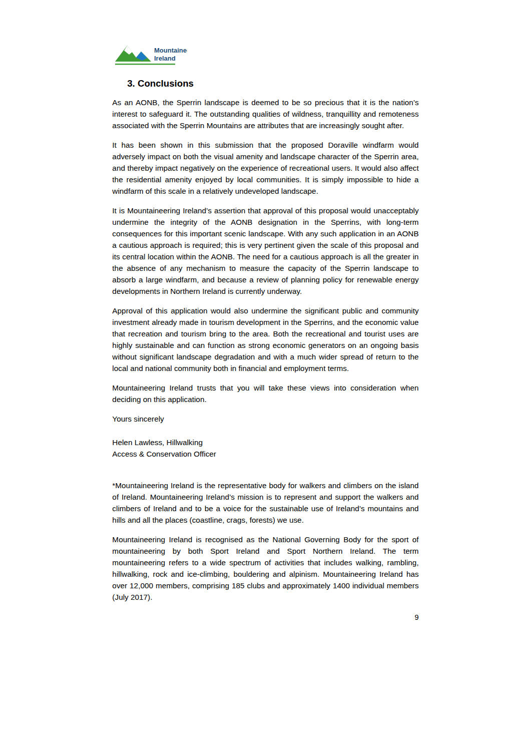Mountaineering Ireland
3. Conclusions
As an AONB, the Sperrin landscape is deemed to be so precious that it is the nation’s interest to safeguard it. The outstanding qualities of wildness, tranquillity and remoteness associated with the Sperrin Mountains are attributes that are increasingly sought after.
It has been shown in this submission that the proposed Doraville windfarm would adversely impact on both the visual amenity and landscape character of the Sperrin area, and thereby impact negatively on the experience of recreational users. It would also affect the residential amenity enjoyed by local communities. It is simply impossible to hide a windfarm of this scale in a relatively undeveloped landscape.
It is Mountaineering Ireland’s assertion that approval of this proposal would unacceptably undermine the integrity of the AONB designation in the Sperrins, with long-term consequences for this important scenic landscape. With any such application in an AONB a cautious approach is required; this is very pertinent given the scale of this proposal and its central location within the AONB. The need for a cautious approach is all the greater in the absence of any mechanism to measure the capacity of the Sperrin landscape to absorb a large windfarm, and because a review of planning policy for renewable energy developments in Northern Ireland is currently underway.
Approval of this application would also undermine the significant public and community investment already made in tourism development in the Sperrins, and the economic value that recreation and tourism bring to the area. Both the recreational and tourist uses are highly sustainable and can function as strong economic generators on an ongoing basis without significant landscape degradation and with a much wider spread of return to the local and national community both in financial and employment terms.
Mountaineering Ireland trusts that you will take these views into consideration when deciding on this application.
Yours sincerely
Helen Lawless, Hillwalking
Access & Conservation Officer
*Mountaineering Ireland is the representative body for walkers and climbers on the island of Ireland. Mountaineering Ireland’s mission is to represent and support the walkers and climbers of Ireland and to be a voice for the sustainable use of Ireland’s mountains and hills and all the places (coastline, crags, forests) we use.
Mountaineering Ireland is recognised as the National Governing Body for the sport of mountaineering by both Sport Ireland and Sport Northern Ireland. The term mountaineering refers to a wide spectrum of activities that includes walking, rambling, hillwalking, rock and ice-climbing, bouldering and alpinism. Mountaineering Ireland has over 12,000 members, comprising 185 clubs and approximately 1400 individual members (July 2017).
9